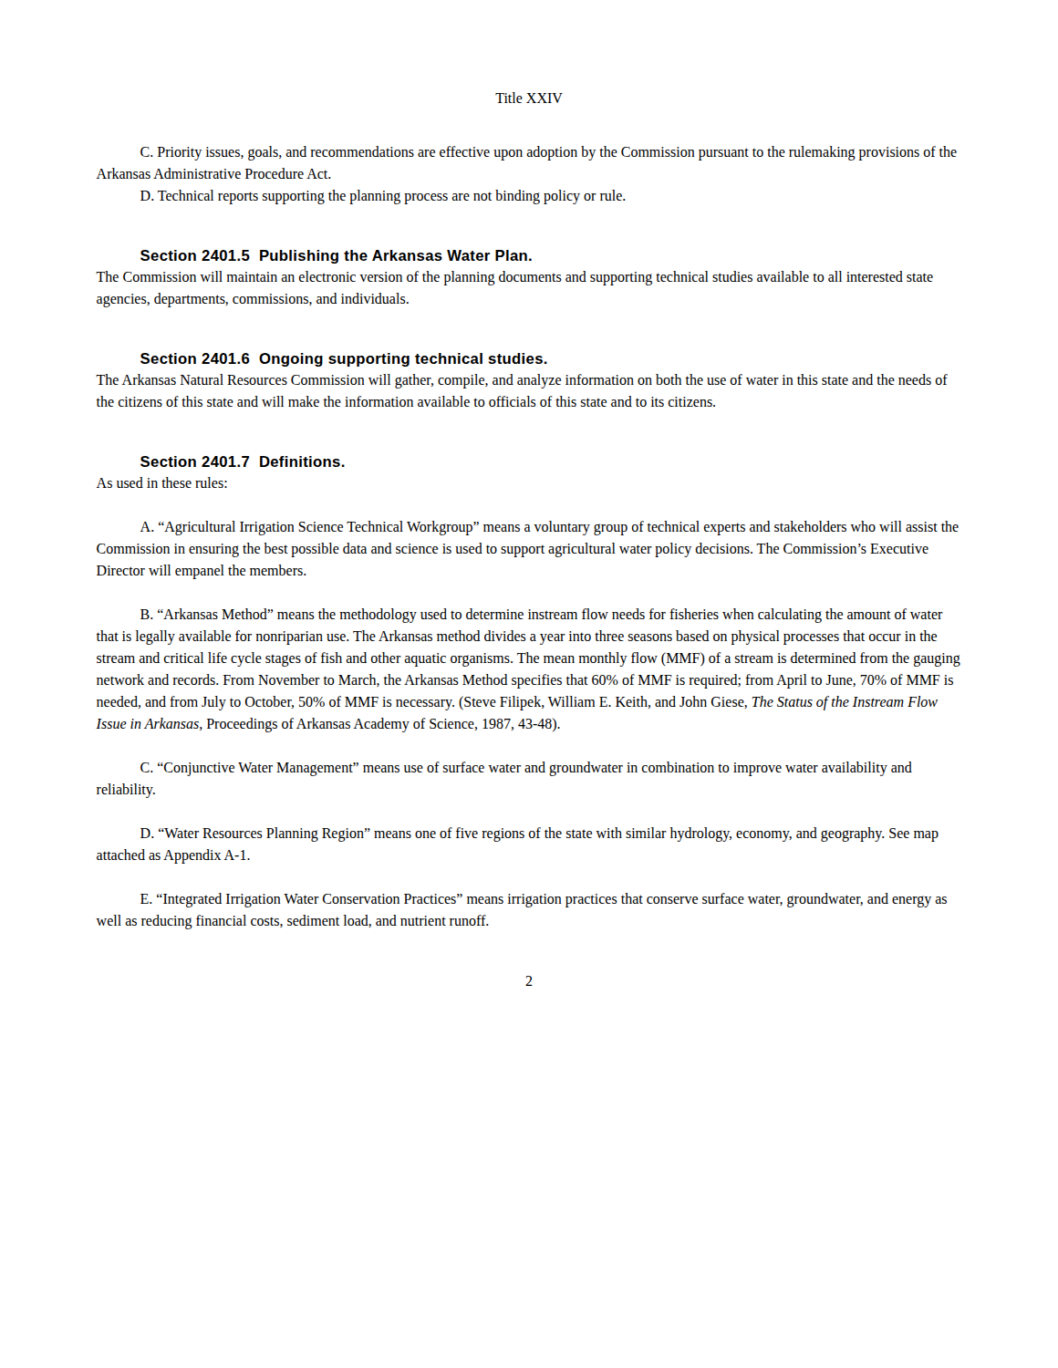Title XXIV
C. Priority issues, goals, and recommendations are effective upon adoption by the Commission pursuant to the rulemaking provisions of the Arkansas Administrative Procedure Act.
D. Technical reports supporting the planning process are not binding policy or rule.
Section 2401.5 Publishing the Arkansas Water Plan.
The Commission will maintain an electronic version of the planning documents and supporting technical studies available to all interested state agencies, departments, commissions, and individuals.
Section 2401.6 Ongoing supporting technical studies.
The Arkansas Natural Resources Commission will gather, compile, and analyze information on both the use of water in this state and the needs of the citizens of this state and will make the information available to officials of this state and to its citizens.
Section 2401.7 Definitions.
As used in these rules:
A. “Agricultural Irrigation Science Technical Workgroup” means a voluntary group of technical experts and stakeholders who will assist the Commission in ensuring the best possible data and science is used to support agricultural water policy decisions. The Commission’s Executive Director will empanel the members.
B. “Arkansas Method” means the methodology used to determine instream flow needs for fisheries when calculating the amount of water that is legally available for nonriparian use. The Arkansas method divides a year into three seasons based on physical processes that occur in the stream and critical life cycle stages of fish and other aquatic organisms. The mean monthly flow (MMF) of a stream is determined from the gauging network and records. From November to March, the Arkansas Method specifies that 60% of MMF is required; from April to June, 70% of MMF is needed, and from July to October, 50% of MMF is necessary. (Steve Filipek, William E. Keith, and John Giese, The Status of the Instream Flow Issue in Arkansas, Proceedings of Arkansas Academy of Science, 1987, 43-48).
C. “Conjunctive Water Management” means use of surface water and groundwater in combination to improve water availability and reliability.
D. “Water Resources Planning Region” means one of five regions of the state with similar hydrology, economy, and geography. See map attached as Appendix A-1.
E. “Integrated Irrigation Water Conservation Practices” means irrigation practices that conserve surface water, groundwater, and energy as well as reducing financial costs, sediment load, and nutrient runoff.
2